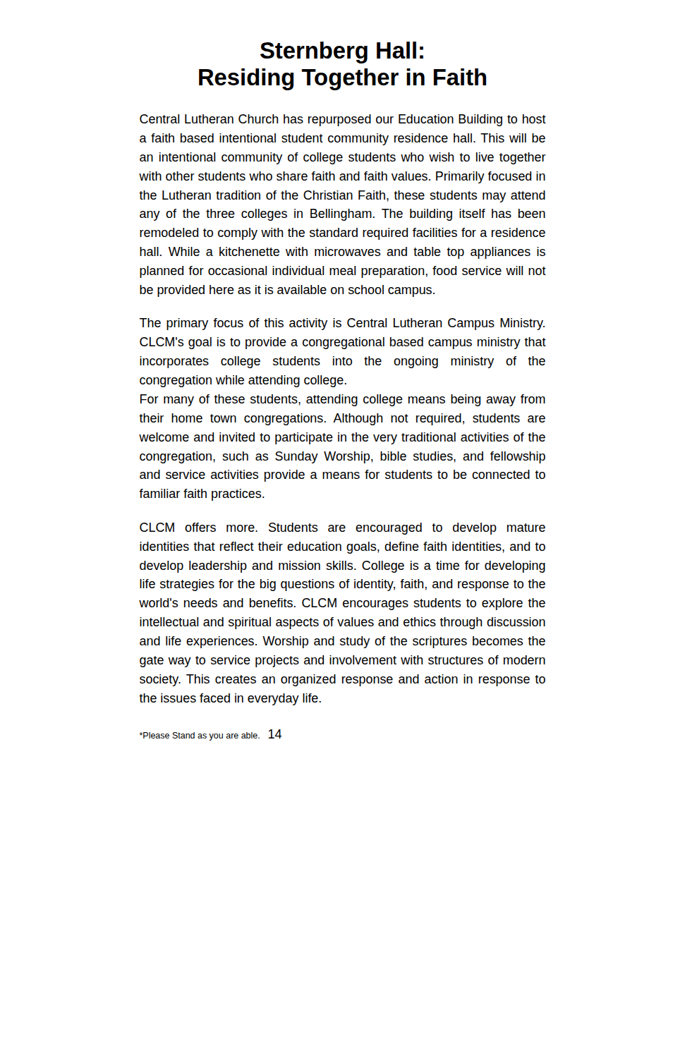Sternberg Hall:
Residing Together in Faith
Central Lutheran Church has repurposed our Education Building to host a faith based intentional student community residence hall. This will be an intentional community of college students who wish to live together with other students who share faith and faith values. Primarily focused in the Lutheran tradition of the Christian Faith, these students may attend any of the three colleges in Bellingham. The building itself has been remodeled to comply with the standard required facilities for a residence hall. While a kitchenette with microwaves and table top appliances is planned for occasional individual meal preparation, food service will not be provided here as it is available on school campus.
The primary focus of this activity is Central Lutheran Campus Ministry. CLCM's goal is to provide a congregational based campus ministry that incorporates college students into the ongoing ministry of the congregation while attending college.
For many of these students, attending college means being away from their home town congregations. Although not required, students are welcome and invited to participate in the very traditional activities of the congregation, such as Sunday Worship, bible studies, and fellowship and service activities provide a means for students to be connected to familiar faith practices.
CLCM offers more. Students are encouraged to develop mature identities that reflect their education goals, define faith identities, and to develop leadership and mission skills. College is a time for developing life strategies for the big questions of identity, faith, and response to the world's needs and benefits. CLCM encourages students to explore the intellectual and spiritual aspects of values and ethics through discussion and life experiences. Worship and study of the scriptures becomes the gate way to service projects and involvement with structures of modern society. This creates an organized response and action in response to the issues faced in everyday life.
*Please Stand as you are able. 14